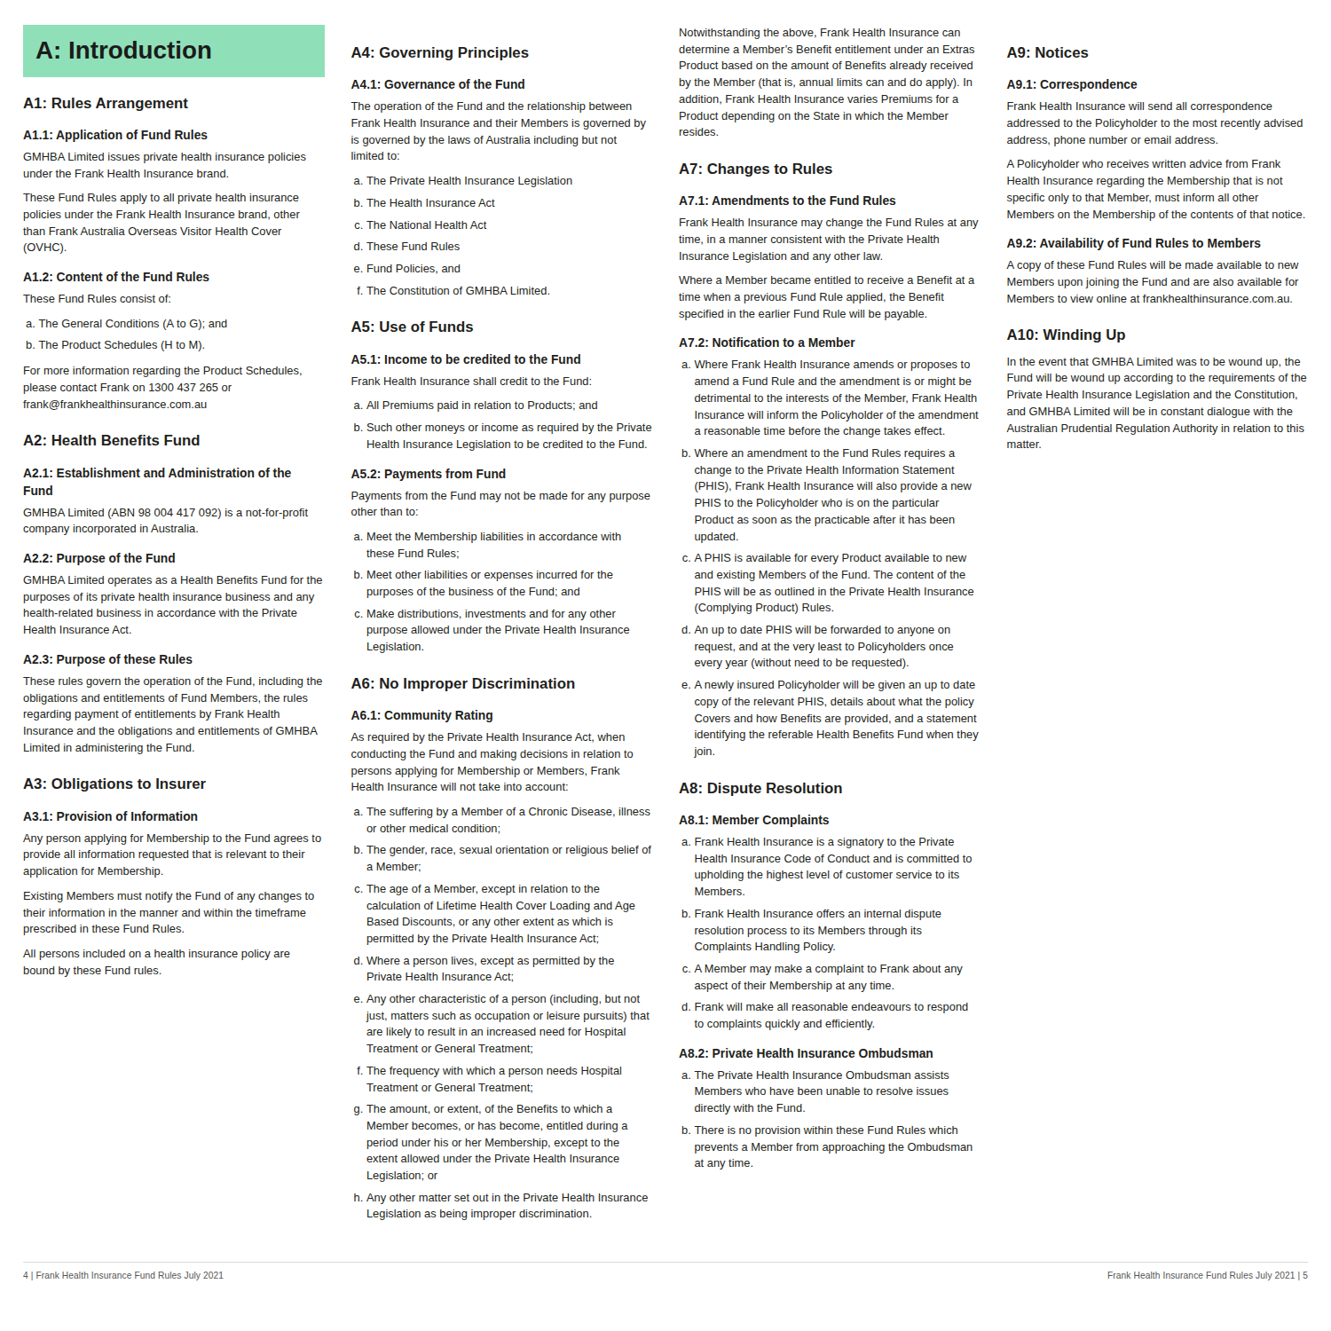A: Introduction
A1: Rules Arrangement
A1.1: Application of Fund Rules
GMHBA Limited issues private health insurance policies under the Frank Health Insurance brand.
These Fund Rules apply to all private health insurance policies under the Frank Health Insurance brand, other than Frank Australia Overseas Visitor Health Cover (OVHC).
A1.2: Content of the Fund Rules
These Fund Rules consist of:
The General Conditions (A to G); and
The Product Schedules (H to M).
For more information regarding the Product Schedules, please contact Frank on 1300 437 265 or frank@frankhealthinsurance.com.au
A2: Health Benefits Fund
A2.1: Establishment and Administration of the Fund
GMHBA Limited (ABN 98 004 417 092) is a not-for-profit company incorporated in Australia.
A2.2: Purpose of the Fund
GMHBA Limited operates as a Health Benefits Fund for the purposes of its private health insurance business and any health-related business in accordance with the Private Health Insurance Act.
A2.3: Purpose of these Rules
These rules govern the operation of the Fund, including the obligations and entitlements of Fund Members, the rules regarding payment of entitlements by Frank Health Insurance and the obligations and entitlements of GMHBA Limited in administering the Fund.
A3: Obligations to Insurer
A3.1: Provision of Information
Any person applying for Membership to the Fund agrees to provide all information requested that is relevant to their application for Membership.
Existing Members must notify the Fund of any changes to their information in the manner and within the timeframe prescribed in these Fund Rules.
All persons included on a health insurance policy are bound by these Fund rules.
A4: Governing Principles
A4.1: Governance of the Fund
The operation of the Fund and the relationship between Frank Health Insurance and their Members is governed by is governed by the laws of Australia including but not limited to:
The Private Health Insurance Legislation
The Health Insurance Act
The National Health Act
These Fund Rules
Fund Policies, and
The Constitution of GMHBA Limited.
A5: Use of Funds
A5.1: Income to be credited to the Fund
Frank Health Insurance shall credit to the Fund:
All Premiums paid in relation to Products; and
Such other moneys or income as required by the Private Health Insurance Legislation to be credited to the Fund.
A5.2: Payments from Fund
Payments from the Fund may not be made for any purpose other than to:
Meet the Membership liabilities in accordance with these Fund Rules;
Meet other liabilities or expenses incurred for the purposes of the business of the Fund; and
Make distributions, investments and for any other purpose allowed under the Private Health Insurance Legislation.
A6: No Improper Discrimination
A6.1: Community Rating
As required by the Private Health Insurance Act, when conducting the Fund and making decisions in relation to persons applying for Membership or Members, Frank Health Insurance will not take into account:
The suffering by a Member of a Chronic Disease, illness or other medical condition;
The gender, race, sexual orientation or religious belief of a Member;
The age of a Member, except in relation to the calculation of Lifetime Health Cover Loading and Age Based Discounts, or any other extent as which is permitted by the Private Health Insurance Act;
Where a person lives, except as permitted by the Private Health Insurance Act;
Any other characteristic of a person (including, but not just, matters such as occupation or leisure pursuits) that are likely to result in an increased need for Hospital Treatment or General Treatment;
The frequency with which a person needs Hospital Treatment or General Treatment;
The amount, or extent, of the Benefits to which a Member becomes, or has become, entitled during a period under his or her Membership, except to the extent allowed under the Private Health Insurance Legislation; or
Any other matter set out in the Private Health Insurance Legislation as being improper discrimination.
Notwithstanding the above, Frank Health Insurance can determine a Member’s Benefit entitlement under an Extras Product based on the amount of Benefits already received by the Member (that is, annual limits can and do apply). In addition, Frank Health Insurance varies Premiums for a Product depending on the State in which the Member resides.
A7: Changes to Rules
A7.1: Amendments to the Fund Rules
Frank Health Insurance may change the Fund Rules at any time, in a manner consistent with the Private Health Insurance Legislation and any other law.
Where a Member became entitled to receive a Benefit at a time when a previous Fund Rule applied, the Benefit specified in the earlier Fund Rule will be payable.
A7.2: Notification to a Member
Where Frank Health Insurance amends or proposes to amend a Fund Rule and the amendment is or might be detrimental to the interests of the Member, Frank Health Insurance will inform the Policyholder of the amendment a reasonable time before the change takes effect.
Where an amendment to the Fund Rules requires a change to the Private Health Information Statement (PHIS), Frank Health Insurance will also provide a new PHIS to the Policyholder who is on the particular Product as soon as the practicable after it has been updated.
A PHIS is available for every Product available to new and existing Members of the Fund. The content of the PHIS will be as outlined in the Private Health Insurance (Complying Product) Rules.
An up to date PHIS will be forwarded to anyone on request, and at the very least to Policyholders once every year (without need to be requested).
A newly insured Policyholder will be given an up to date copy of the relevant PHIS, details about what the policy Covers and how Benefits are provided, and a statement identifying the referable Health Benefits Fund when they join.
A8: Dispute Resolution
A8.1: Member Complaints
Frank Health Insurance is a signatory to the Private Health Insurance Code of Conduct and is committed to upholding the highest level of customer service to its Members.
Frank Health Insurance offers an internal dispute resolution process to its Members through its Complaints Handling Policy.
A Member may make a complaint to Frank about any aspect of their Membership at any time.
Frank will make all reasonable endeavours to respond to complaints quickly and efficiently.
A8.2: Private Health Insurance Ombudsman
The Private Health Insurance Ombudsman assists Members who have been unable to resolve issues directly with the Fund.
There is no provision within these Fund Rules which prevents a Member from approaching the Ombudsman at any time.
A9: Notices
A9.1: Correspondence
Frank Health Insurance will send all correspondence addressed to the Policyholder to the most recently advised address, phone number or email address.
A Policyholder who receives written advice from Frank Health Insurance regarding the Membership that is not specific only to that Member, must inform all other Members on the Membership of the contents of that notice.
A9.2: Availability of Fund Rules to Members
A copy of these Fund Rules will be made available to new Members upon joining the Fund and are also available for Members to view online at frankhealthinsurance.com.au.
A10: Winding Up
In the event that GMHBA Limited was to be wound up, the Fund will be wound up according to the requirements of the Private Health Insurance Legislation and the Constitution, and GMHBA Limited will be in constant dialogue with the Australian Prudential Regulation Authority in relation to this matter.
4 | Frank Health Insurance Fund Rules July 2021
Frank Health Insurance Fund Rules July 2021 | 5